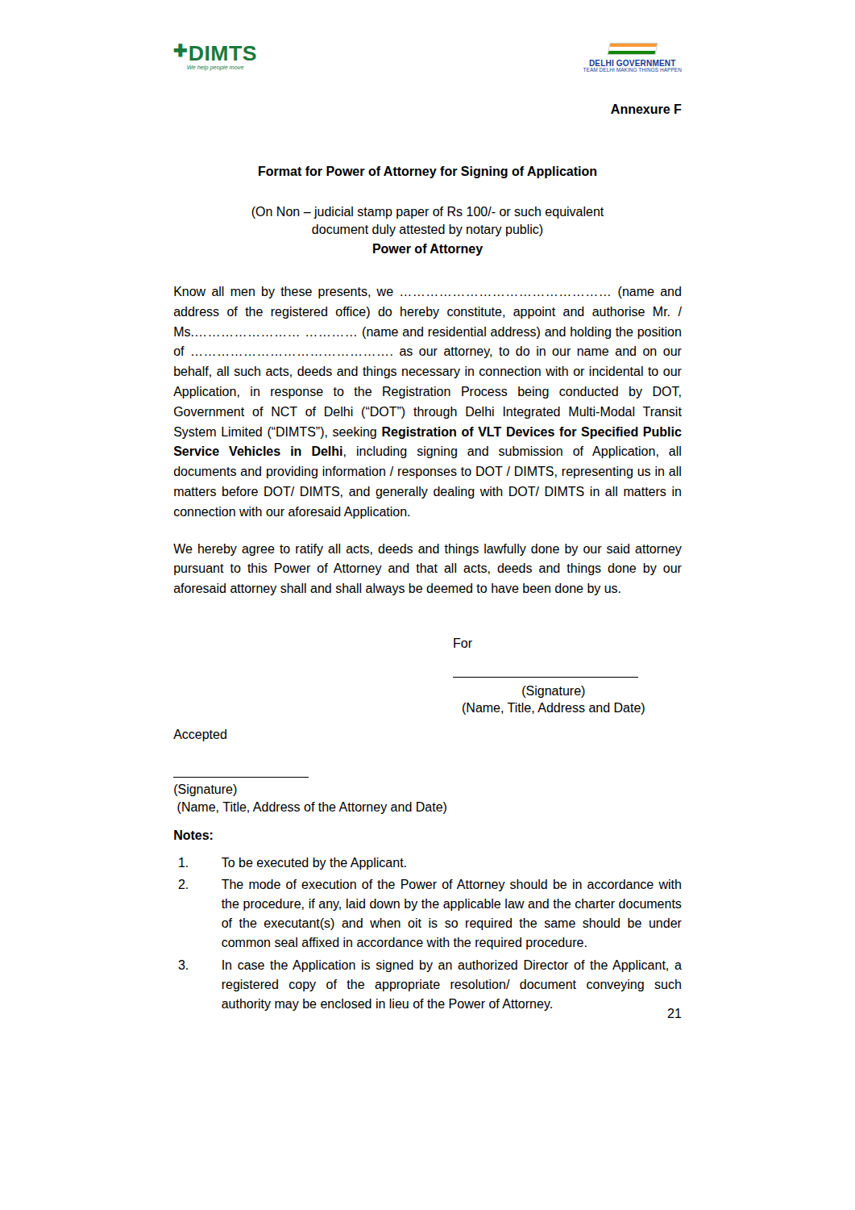✚DIMTS
We help people move
DELHI GOVERNMENT
TEAM DELHI MAKING THINGS HAPPEN
Annexure F
Format for Power of Attorney for Signing of Application
(On Non – judicial stamp paper of Rs 100/- or such equivalent
document duly attested by notary public)
Power of Attorney
Know all men by these presents, we ………………………………………… (name and address of the registered office) do hereby constitute, appoint and authorise Mr. / Ms.…………………… ………… (name and residential address) and holding the position of ………………………………………. as our attorney, to do in our name and on our behalf, all such acts, deeds and things necessary in connection with or incidental to our Application, in response to the Registration Process being conducted by DOT, Government of NCT of Delhi (“DOT”) through Delhi Integrated Multi-Modal Transit System Limited (“DIMTS”), seeking Registration of VLT Devices for Specified Public Service Vehicles in Delhi, including signing and submission of Application, all documents and providing information / responses to DOT / DIMTS, representing us in all matters before DOT/ DIMTS, and generally dealing with DOT/ DIMTS in all matters in connection with our aforesaid Application.
We hereby agree to ratify all acts, deeds and things lawfully done by our said attorney pursuant to this Power of Attorney and that all acts, deeds and things done by our aforesaid attorney shall and shall always be deemed to have been done by us.
For
(Signature)
(Name, Title, Address and Date)
Accepted
(Signature)
(Name, Title, Address of the Attorney and Date)
Notes:
To be executed by the Applicant.
The mode of execution of the Power of Attorney should be in accordance with the procedure, if any, laid down by the applicable law and the charter documents of the executant(s) and when oit is so required the same should be under common seal affixed in accordance with the required procedure.
In case the Application is signed by an authorized Director of the Applicant, a registered copy of the appropriate resolution/ document conveying such authority may be enclosed in lieu of the Power of Attorney.
21